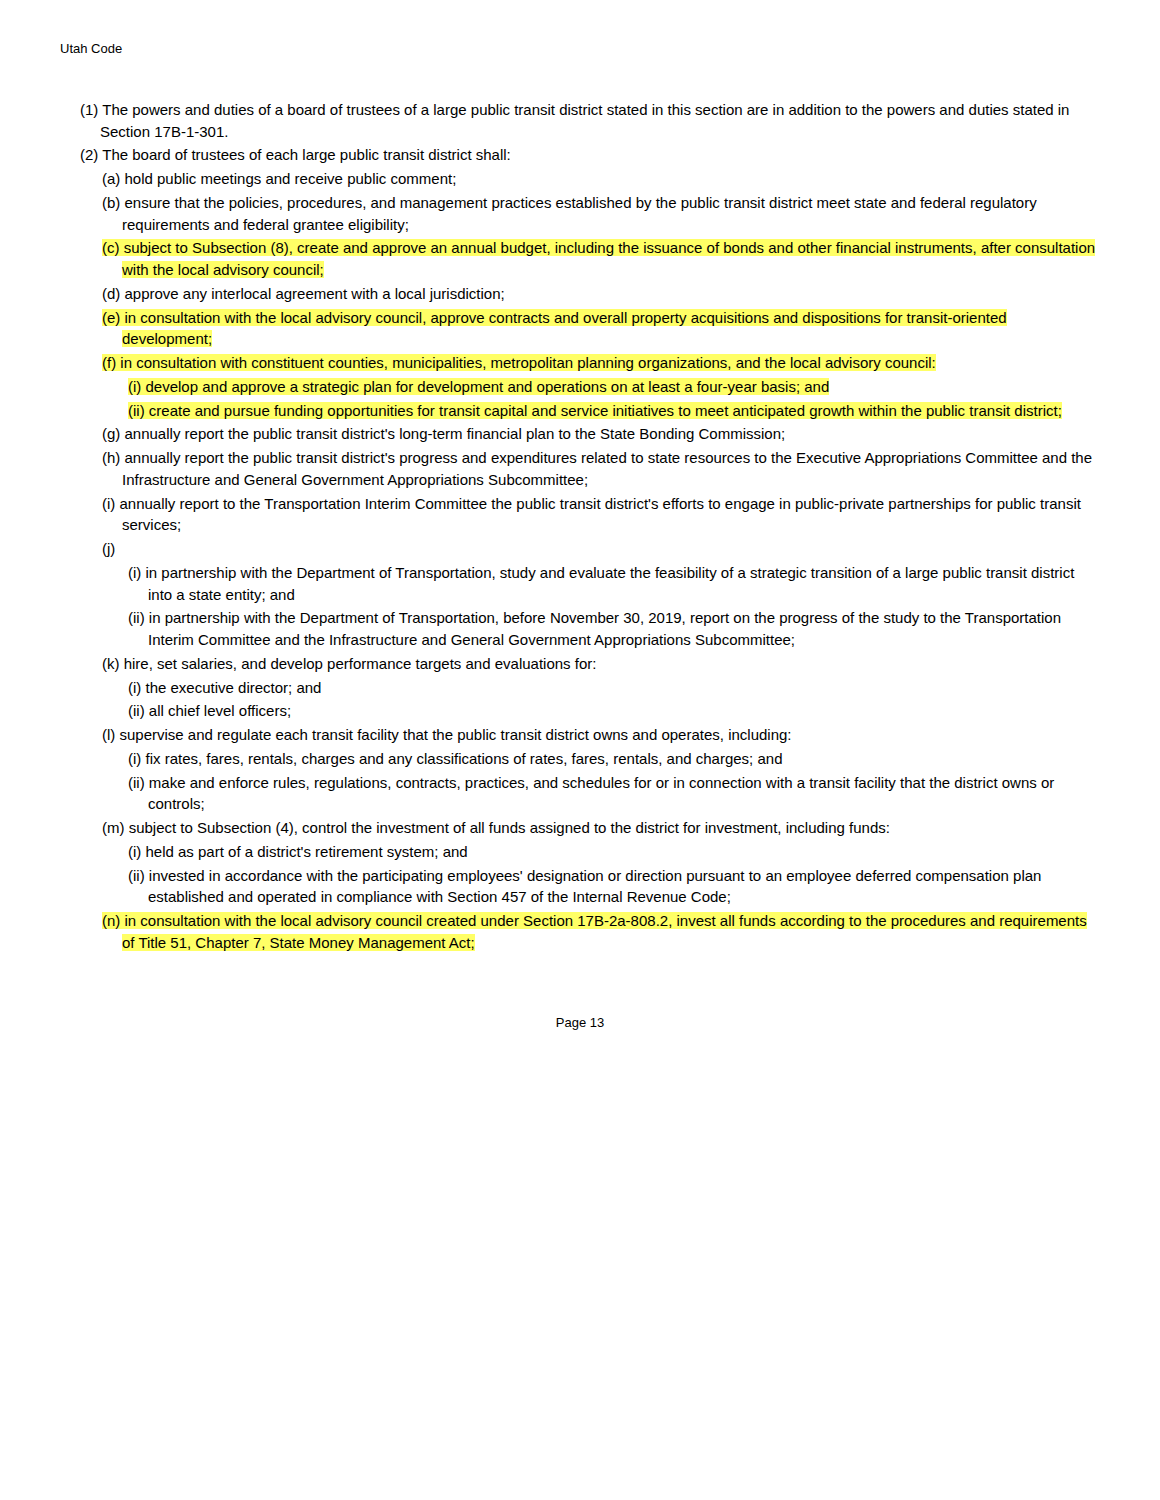Utah Code
(1) The powers and duties of a board of trustees of a large public transit district stated in this section are in addition to the powers and duties stated in Section 17B-1-301.
(2) The board of trustees of each large public transit district shall:
(a) hold public meetings and receive public comment;
(b) ensure that the policies, procedures, and management practices established by the public transit district meet state and federal regulatory requirements and federal grantee eligibility;
(c) subject to Subsection (8), create and approve an annual budget, including the issuance of bonds and other financial instruments, after consultation with the local advisory council;
(d) approve any interlocal agreement with a local jurisdiction;
(e) in consultation with the local advisory council, approve contracts and overall property acquisitions and dispositions for transit-oriented development;
(f) in consultation with constituent counties, municipalities, metropolitan planning organizations, and the local advisory council:
(i) develop and approve a strategic plan for development and operations on at least a four-year basis; and
(ii) create and pursue funding opportunities for transit capital and service initiatives to meet anticipated growth within the public transit district;
(g) annually report the public transit district's long-term financial plan to the State Bonding Commission;
(h) annually report the public transit district's progress and expenditures related to state resources to the Executive Appropriations Committee and the Infrastructure and General Government Appropriations Subcommittee;
(i) annually report to the Transportation Interim Committee the public transit district's efforts to engage in public-private partnerships for public transit services;
(j)
(i) in partnership with the Department of Transportation, study and evaluate the feasibility of a strategic transition of a large public transit district into a state entity; and
(ii) in partnership with the Department of Transportation, before November 30, 2019, report on the progress of the study to the Transportation Interim Committee and the Infrastructure and General Government Appropriations Subcommittee;
(k) hire, set salaries, and develop performance targets and evaluations for:
(i) the executive director; and
(ii) all chief level officers;
(l) supervise and regulate each transit facility that the public transit district owns and operates, including:
(i) fix rates, fares, rentals, charges and any classifications of rates, fares, rentals, and charges; and
(ii) make and enforce rules, regulations, contracts, practices, and schedules for or in connection with a transit facility that the district owns or controls;
(m) subject to Subsection (4), control the investment of all funds assigned to the district for investment, including funds:
(i) held as part of a district's retirement system; and
(ii) invested in accordance with the participating employees' designation or direction pursuant to an employee deferred compensation plan established and operated in compliance with Section 457 of the Internal Revenue Code;
(n) in consultation with the local advisory council created under Section 17B-2a-808.2, invest all funds according to the procedures and requirements of Title 51, Chapter 7, State Money Management Act;
Page 13